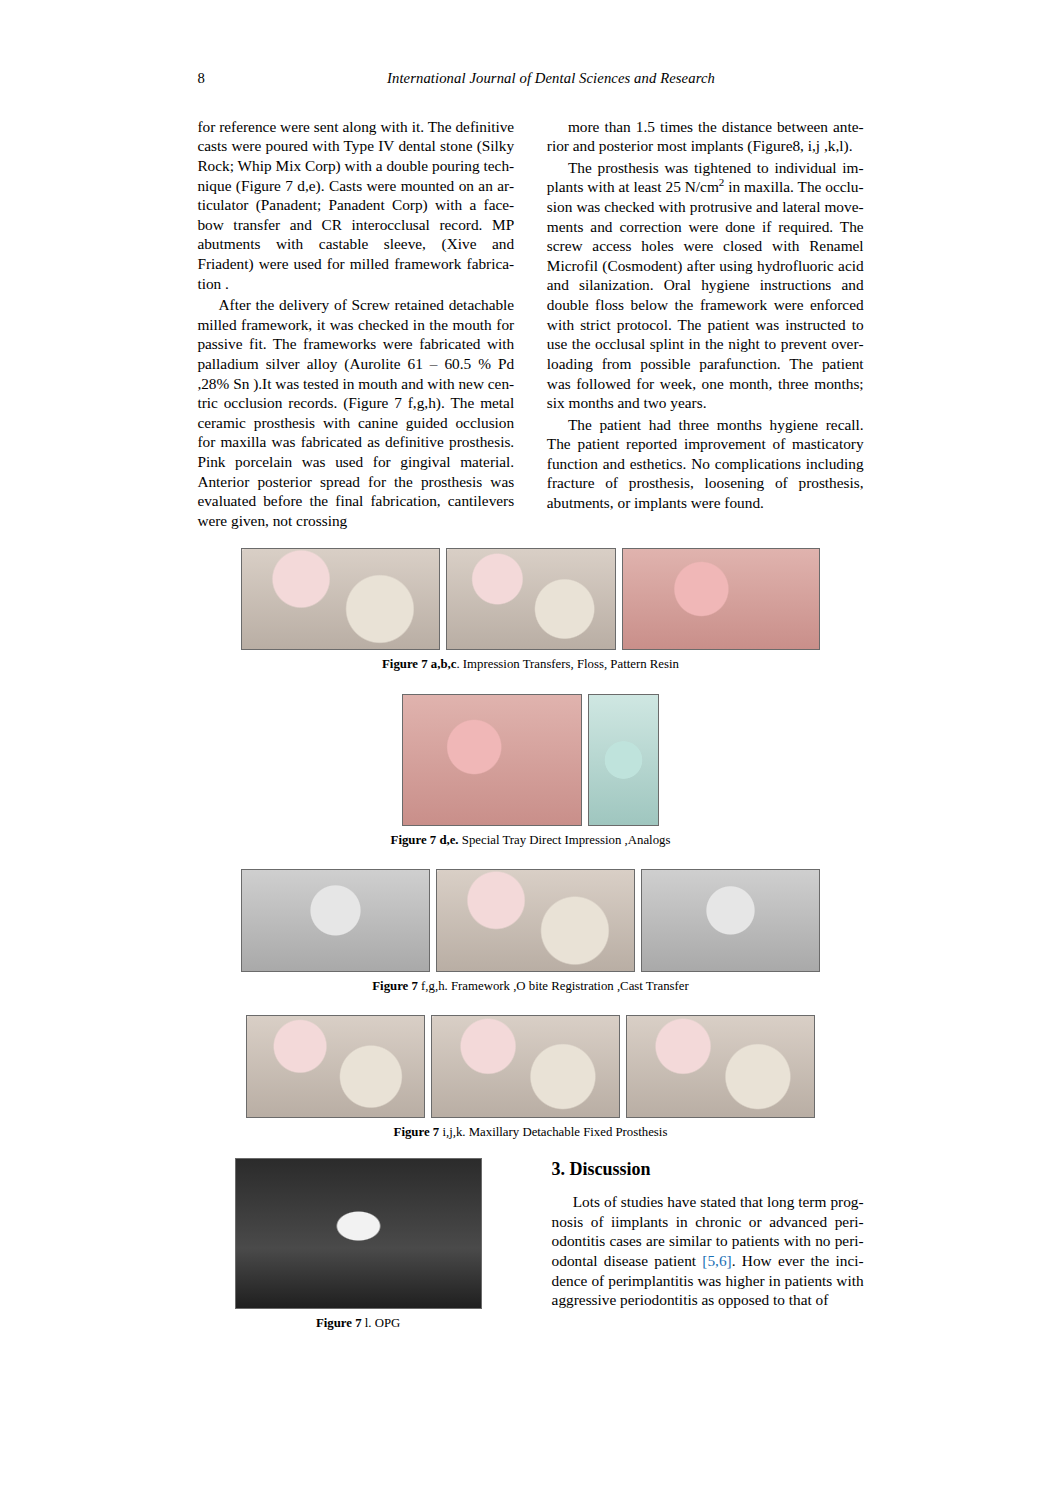8
International Journal of Dental Sciences and Research
for reference were sent along with it. The definitive casts were poured with Type IV dental stone (Silky Rock; Whip Mix Corp) with a double pouring technique (Figure 7 d,e). Casts were mounted on an articulator (Panadent; Panadent Corp) with a facebow transfer and CR interocclusal record. MP abutments with castable sleeve, (Xive and Friadent) were used for milled framework fabrication .
After the delivery of Screw retained detachable milled framework, it was checked in the mouth for passive fit. The frameworks were fabricated with palladium silver alloy (Aurolite 61 – 60.5 % Pd ,28% Sn ).It was tested in mouth and with new centric occlusion records. (Figure 7 f,g,h). The metal ceramic prosthesis with canine guided occlusion for maxilla was fabricated as definitive prosthesis. Pink porcelain was used for gingival material. Anterior posterior spread for the prosthesis was evaluated before the final fabrication, cantilevers were given, not crossing
more than 1.5 times the distance between anterior and posterior most implants (Figure8, i,j ,k,l).
The prosthesis was tightened to individual implants with at least 25 N/cm2 in maxilla. The occlusion was checked with protrusive and lateral movements and correction were done if required. The screw access holes were closed with Renamel Microfil (Cosmodent) after using hydrofluoric acid and silanization. Oral hygiene instructions and double floss below the framework were enforced with strict protocol. The patient was instructed to use the occlusal splint in the night to prevent overloading from possible parafunction. The patient was followed for week, one month, three months; six months and two years.
The patient had three months hygiene recall. The patient reported improvement of masticatory function and esthetics. No complications including fracture of prosthesis, loosening of prosthesis, abutments, or implants were found.
Figure 7 a,b,c. Impression Transfers, Floss, Pattern Resin
Figure 7 d,e. Special Tray Direct Impression ,Analogs
Figure 7 f,g,h. Framework ,O bite Registration ,Cast Transfer
Figure 7 i,j,k. Maxillary Detachable Fixed Prosthesis
Figure 7 l. OPG
3. Discussion
Lots of studies have stated that long term prognosis of iimplants in chronic or advanced periodontitis cases are similar to patients with no periodontal disease patient [5,6]. How ever the incidence of perimplantitis was higher in patients with aggressive periodontitis as opposed to that of